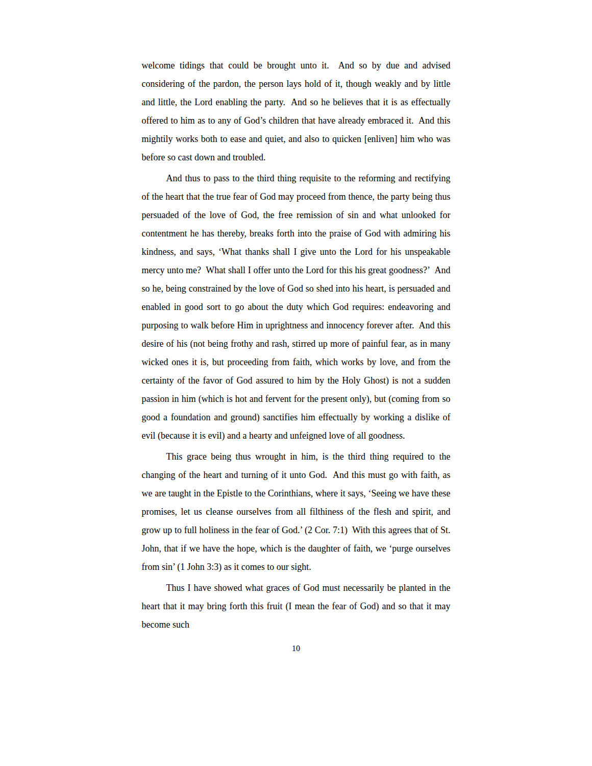welcome tidings that could be brought unto it. And so by due and advised considering of the pardon, the person lays hold of it, though weakly and by little and little, the Lord enabling the party. And so he believes that it is as effectually offered to him as to any of God’s children that have already embraced it. And this mightily works both to ease and quiet, and also to quicken [enliven] him who was before so cast down and troubled.
And thus to pass to the third thing requisite to the reforming and rectifying of the heart that the true fear of God may proceed from thence, the party being thus persuaded of the love of God, the free remission of sin and what unlooked for contentment he has thereby, breaks forth into the praise of God with admiring his kindness, and says, ‘What thanks shall I give unto the Lord for his unspeakable mercy unto me? What shall I offer unto the Lord for this his great goodness?’ And so he, being constrained by the love of God so shed into his heart, is persuaded and enabled in good sort to go about the duty which God requires: endeavoring and purposing to walk before Him in uprightness and innocency forever after. And this desire of his (not being frothy and rash, stirred up more of painful fear, as in many wicked ones it is, but proceeding from faith, which works by love, and from the certainty of the favor of God assured to him by the Holy Ghost) is not a sudden passion in him (which is hot and fervent for the present only), but (coming from so good a foundation and ground) sanctifies him effectually by working a dislike of evil (because it is evil) and a hearty and unfeigned love of all goodness.
This grace being thus wrought in him, is the third thing required to the changing of the heart and turning of it unto God. And this must go with faith, as we are taught in the Epistle to the Corinthians, where it says, ‘Seeing we have these promises, let us cleanse ourselves from all filthiness of the flesh and spirit, and grow up to full holiness in the fear of God.’ (2 Cor. 7:1) With this agrees that of St. John, that if we have the hope, which is the daughter of faith, we ‘purge ourselves from sin’ (1 John 3:3) as it comes to our sight.
Thus I have showed what graces of God must necessarily be planted in the heart that it may bring forth this fruit (I mean the fear of God) and so that it may become such
10